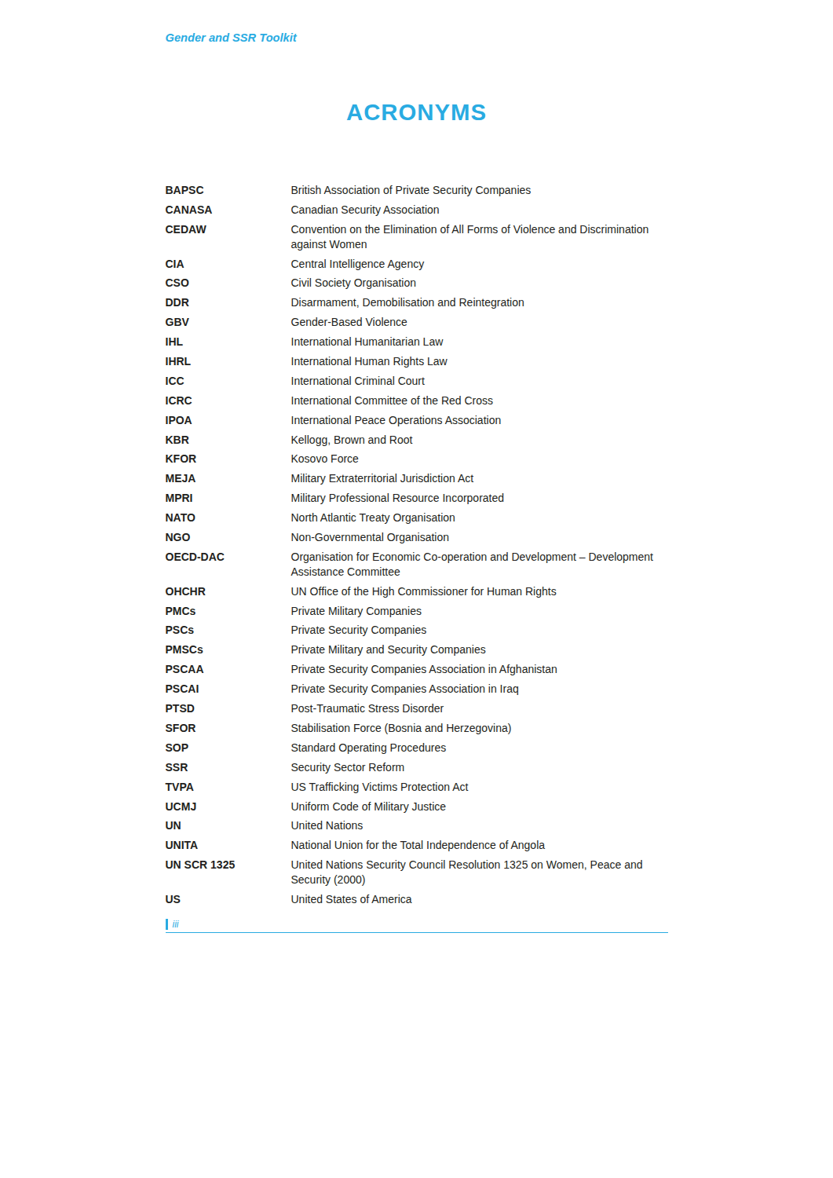Gender and SSR Toolkit
ACRONYMS
| BAPSC | British Association of Private Security Companies |
| CANASA | Canadian Security Association |
| CEDAW | Convention on the Elimination of All Forms of Violence and Discrimination against Women |
| CIA | Central Intelligence Agency |
| CSO | Civil Society Organisation |
| DDR | Disarmament, Demobilisation and Reintegration |
| GBV | Gender-Based Violence |
| IHL | International Humanitarian Law |
| IHRL | International Human Rights Law |
| ICC | International Criminal Court |
| ICRC | International Committee of the Red Cross |
| IPOA | International Peace Operations Association |
| KBR | Kellogg, Brown and Root |
| KFOR | Kosovo Force |
| MEJA | Military Extraterritorial Jurisdiction Act |
| MPRI | Military Professional Resource Incorporated |
| NATO | North Atlantic Treaty Organisation |
| NGO | Non-Governmental Organisation |
| OECD-DAC | Organisation for Economic Co-operation and Development – Development Assistance Committee |
| OHCHR | UN Office of the High Commissioner for Human Rights |
| PMCs | Private Military Companies |
| PSCs | Private Security Companies |
| PMSCs | Private Military and Security Companies |
| PSCAA | Private Security Companies Association in Afghanistan |
| PSCAI | Private Security Companies Association in Iraq |
| PTSD | Post-Traumatic Stress Disorder |
| SFOR | Stabilisation Force (Bosnia and Herzegovina) |
| SOP | Standard Operating Procedures |
| SSR | Security Sector Reform |
| TVPA | US Trafficking Victims Protection Act |
| UCMJ | Uniform Code of Military Justice |
| UN | United Nations |
| UNITA | National Union for the Total Independence of Angola |
| UN SCR 1325 | United Nations Security Council Resolution 1325 on Women, Peace and Security (2000) |
| US | United States of America |
iii